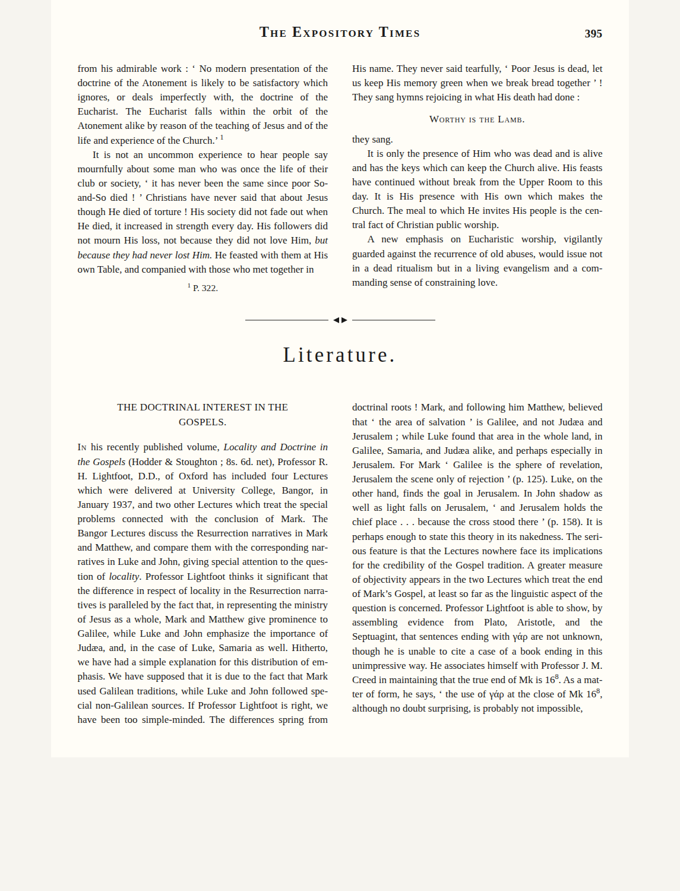The Expository Times 395
from his admirable work : ‘ No modern presentation of the doctrine of the Atonement is likely to be satisfactory which ignores, or deals imperfectly with, the doctrine of the Eucharist. The Eucharist falls within the orbit of the Atonement alike by reason of the teaching of Jesus and of the life and experience of the Church.’ 1
It is not an uncommon experience to hear people say mournfully about some man who was once the life of their club or society, ‘ it has never been the same since poor So-and-So died ! ’ Christians have never said that about Jesus though He died of torture ! His society did not fade out when He died, it increased in strength every day. His followers did not mourn His loss, not because they did not love Him, but because they had never lost Him. He feasted with them at His own Table, and companied with those who met together in
1 P. 322.
His name. They never said tearfully, ‘ Poor Jesus is dead, let us keep His memory green when we break bread together ’ ! They sang hymns rejoicing in what His death had done :
Worthy is the Lamb.
they sang.
It is only the presence of Him who was dead and is alive and has the keys which can keep the Church alive. His feasts have continued without break from the Upper Room to this day. It is His presence with His own which makes the Church. The meal to which He invites His people is the central fact of Christian public worship.
A new emphasis on Eucharistic worship, vigilantly guarded against the recurrence of old abuses, would issue not in a dead ritualism but in a living evangelism and a commanding sense of constraining love.
Literature.
The Doctrinal Interest in the
Gospels.
In his recently published volume, Locality and Doctrine in the Gospels (Hodder & Stoughton ; 8s. 6d. net), Professor R. H. Lightfoot, D.D., of Oxford has included four Lectures which were delivered at University College, Bangor, in January 1937, and two other Lectures which treat the special problems connected with the conclusion of Mark. The Bangor Lectures discuss the Resurrection narratives in Mark and Matthew, and compare them with the corresponding narratives in Luke and John, giving special attention to the question of locality. Professor Lightfoot thinks it significant that the difference in respect of locality in the Resurrection narratives is paralleled by the fact that, in representing the ministry of Jesus as a whole, Mark and Matthew give prominence to Galilee, while Luke and John emphasize the importance of Judæa, and, in the case of Luke, Samaria as well. Hitherto, we have had a simple explanation for this distribution of emphasis. We have supposed that it is due to the fact that Mark used Galilean traditions, while Luke and John followed special non-Galilean sources. If Professor Lightfoot is right, we have been too simple-minded. The differences spring from doctrinal roots ! Mark, and following him Matthew, believed that ‘ the area of salvation ’ is Galilee, and not Judæa and Jerusalem ; while Luke found that area in the whole land, in Galilee, Samaria, and Judæa alike, and perhaps especially in Jerusalem. For Mark ‘ Galilee is the sphere of revelation, Jerusalem the scene only of rejection ’ (p. 125). Luke, on the other hand, finds the goal in Jerusalem. In John shadow as well as light falls on Jerusalem, ‘ and Jerusalem holds the chief place . . . because the cross stood there ’ (p. 158). It is perhaps enough to state this theory in its nakedness. The serious feature is that the Lectures nowhere face its implications for the credibility of the Gospel tradition. A greater measure of objectivity appears in the two Lectures which treat the end of Mark’s Gospel, at least so far as the linguistic aspect of the question is concerned. Professor Lightfoot is able to show, by assembling evidence from Plato, Aristotle, and the Septuagint, that sentences ending with γάρ are not unknown, though he is unable to cite a case of a book ending in this unimpressive way. He associates himself with Professor J. M. Creed in maintaining that the true end of Mk is 168. As a matter of form, he says, ‘ the use of γάρ at the close of Mk 168, although no doubt surprising, is probably not impossible,